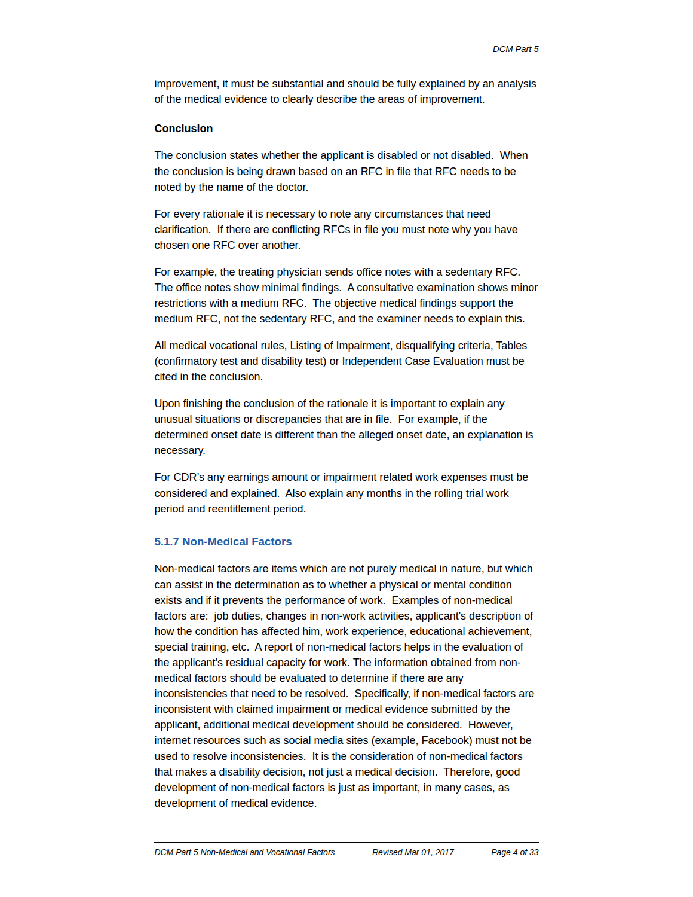DCM Part 5
improvement, it must be substantial and should be fully explained by an analysis of the medical evidence to clearly describe the areas of improvement.
Conclusion
The conclusion states whether the applicant is disabled or not disabled. When the conclusion is being drawn based on an RFC in file that RFC needs to be noted by the name of the doctor.
For every rationale it is necessary to note any circumstances that need clarification. If there are conflicting RFCs in file you must note why you have chosen one RFC over another.
For example, the treating physician sends office notes with a sedentary RFC. The office notes show minimal findings. A consultative examination shows minor restrictions with a medium RFC. The objective medical findings support the medium RFC, not the sedentary RFC, and the examiner needs to explain this.
All medical vocational rules, Listing of Impairment, disqualifying criteria, Tables (confirmatory test and disability test) or Independent Case Evaluation must be cited in the conclusion.
Upon finishing the conclusion of the rationale it is important to explain any unusual situations or discrepancies that are in file. For example, if the determined onset date is different than the alleged onset date, an explanation is necessary.
For CDR’s any earnings amount or impairment related work expenses must be considered and explained. Also explain any months in the rolling trial work period and reentitlement period.
5.1.7 Non-Medical Factors
Non-medical factors are items which are not purely medical in nature, but which can assist in the determination as to whether a physical or mental condition exists and if it prevents the performance of work. Examples of non-medical factors are: job duties, changes in non-work activities, applicant's description of how the condition has affected him, work experience, educational achievement, special training, etc. A report of non-medical factors helps in the evaluation of the applicant's residual capacity for work. The information obtained from non-medical factors should be evaluated to determine if there are any inconsistencies that need to be resolved. Specifically, if non-medical factors are inconsistent with claimed impairment or medical evidence submitted by the applicant, additional medical development should be considered. However, internet resources such as social media sites (example, Facebook) must not be used to resolve inconsistencies. It is the consideration of non-medical factors that makes a disability decision, not just a medical decision. Therefore, good development of non-medical factors is just as important, in many cases, as development of medical evidence.
DCM Part 5 Non-Medical and Vocational Factors
Revised Mar 01, 2017
Page 4 of 33